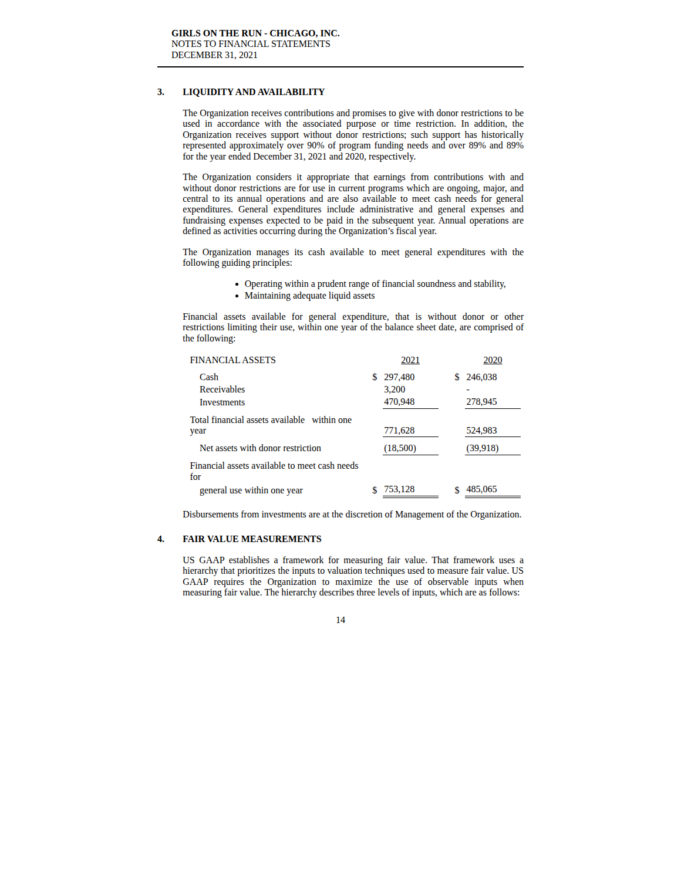Girls on the Run - Chicago, Inc.
Notes to Financial Statements
December 31, 2021
3. Liquidity and Availability
The Organization receives contributions and promises to give with donor restrictions to be used in accordance with the associated purpose or time restriction. In addition, the Organization receives support without donor restrictions; such support has historically represented approximately over 90% of program funding needs and over 89% and 89% for the year ended December 31, 2021 and 2020, respectively.
The Organization considers it appropriate that earnings from contributions with and without donor restrictions are for use in current programs which are ongoing, major, and central to its annual operations and are also available to meet cash needs for general expenditures. General expenditures include administrative and general expenses and fundraising expenses expected to be paid in the subsequent year. Annual operations are defined as activities occurring during the Organization’s fiscal year.
The Organization manages its cash available to meet general expenditures with the following guiding principles:
Operating within a prudent range of financial soundness and stability,
Maintaining adequate liquid assets
Financial assets available for general expenditure, that is without donor or other restrictions limiting their use, within one year of the balance sheet date, are comprised of the following:
| FINANCIAL ASSETS | | 2021 | | | 2020 |
| Cash | $ | 297,480 | | $ | 246,038 |
| Receivables | | 3,200 | | | - |
| Investments | | 470,948 | | | 278,945 |
| Total financial assets available within one year | | 771,628 | | | 524,983 |
| Net assets with donor restriction | | (18,500) | | | (39,918) |
| Financial assets available to meet cash needs for | | | | | |
| general use within one year | $ | 753,128 | | $ | 485,065 |
Disbursements from investments are at the discretion of Management of the Organization.
4. Fair Value Measurements
US GAAP establishes a framework for measuring fair value. That framework uses a hierarchy that prioritizes the inputs to valuation techniques used to measure fair value. US GAAP requires the Organization to maximize the use of observable inputs when measuring fair value. The hierarchy describes three levels of inputs, which are as follows:
14